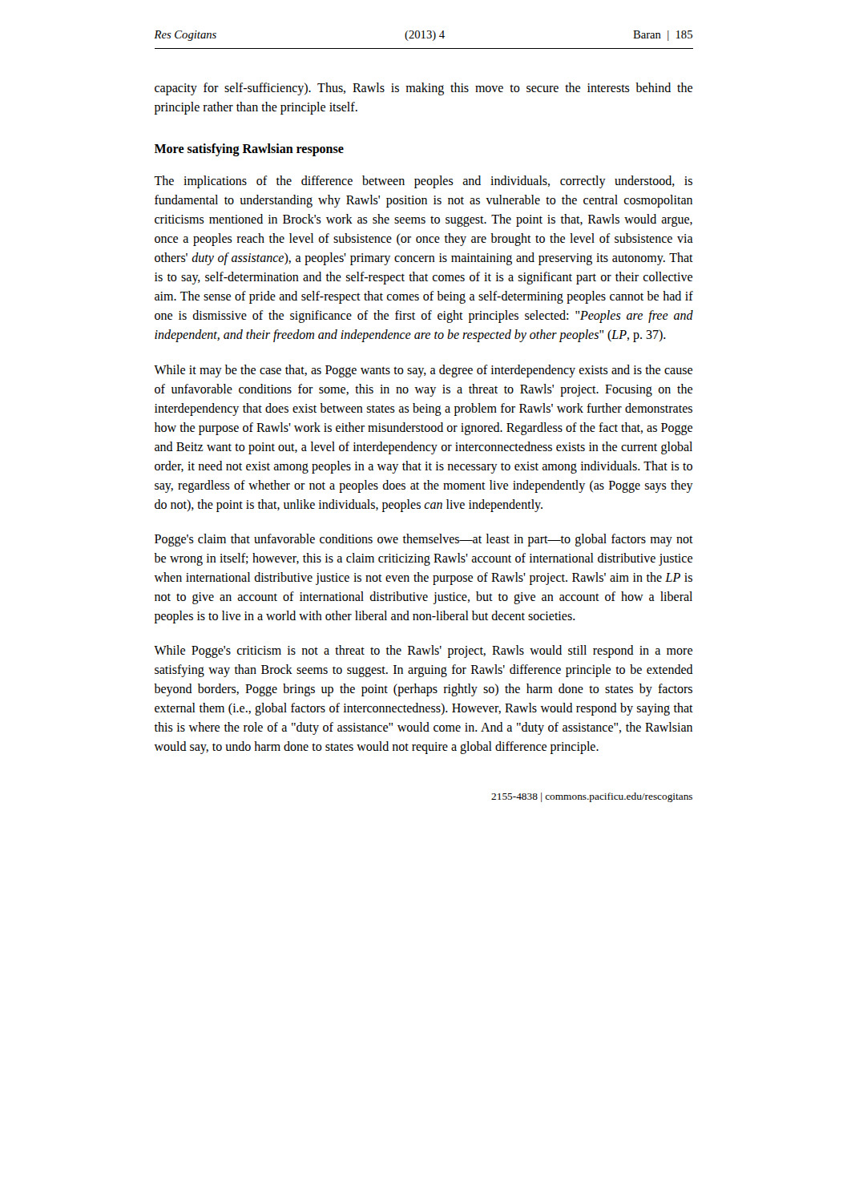Res Cogitans (2013) 4 Baran | 185
capacity for self-sufficiency). Thus, Rawls is making this move to secure the interests behind the principle rather than the principle itself.
More satisfying Rawlsian response
The implications of the difference between peoples and individuals, correctly understood, is fundamental to understanding why Rawls' position is not as vulnerable to the central cosmopolitan criticisms mentioned in Brock's work as she seems to suggest. The point is that, Rawls would argue, once a peoples reach the level of subsistence (or once they are brought to the level of subsistence via others' duty of assistance), a peoples' primary concern is maintaining and preserving its autonomy. That is to say, self-determination and the self-respect that comes of it is a significant part or their collective aim. The sense of pride and self-respect that comes of being a self-determining peoples cannot be had if one is dismissive of the significance of the first of eight principles selected: "Peoples are free and independent, and their freedom and independence are to be respected by other peoples" (LP, p. 37).
While it may be the case that, as Pogge wants to say, a degree of interdependency exists and is the cause of unfavorable conditions for some, this in no way is a threat to Rawls' project. Focusing on the interdependency that does exist between states as being a problem for Rawls' work further demonstrates how the purpose of Rawls' work is either misunderstood or ignored. Regardless of the fact that, as Pogge and Beitz want to point out, a level of interdependency or interconnectedness exists in the current global order, it need not exist among peoples in a way that it is necessary to exist among individuals. That is to say, regardless of whether or not a peoples does at the moment live independently (as Pogge says they do not), the point is that, unlike individuals, peoples can live independently.
Pogge's claim that unfavorable conditions owe themselves—at least in part—to global factors may not be wrong in itself; however, this is a claim criticizing Rawls' account of international distributive justice when international distributive justice is not even the purpose of Rawls' project. Rawls' aim in the LP is not to give an account of international distributive justice, but to give an account of how a liberal peoples is to live in a world with other liberal and non-liberal but decent societies.
While Pogge's criticism is not a threat to the Rawls' project, Rawls would still respond in a more satisfying way than Brock seems to suggest. In arguing for Rawls' difference principle to be extended beyond borders, Pogge brings up the point (perhaps rightly so) the harm done to states by factors external them (i.e., global factors of interconnectedness). However, Rawls would respond by saying that this is where the role of a "duty of assistance" would come in. And a "duty of assistance", the Rawlsian would say, to undo harm done to states would not require a global difference principle.
2155-4838 | commons.pacificu.edu/rescogitans